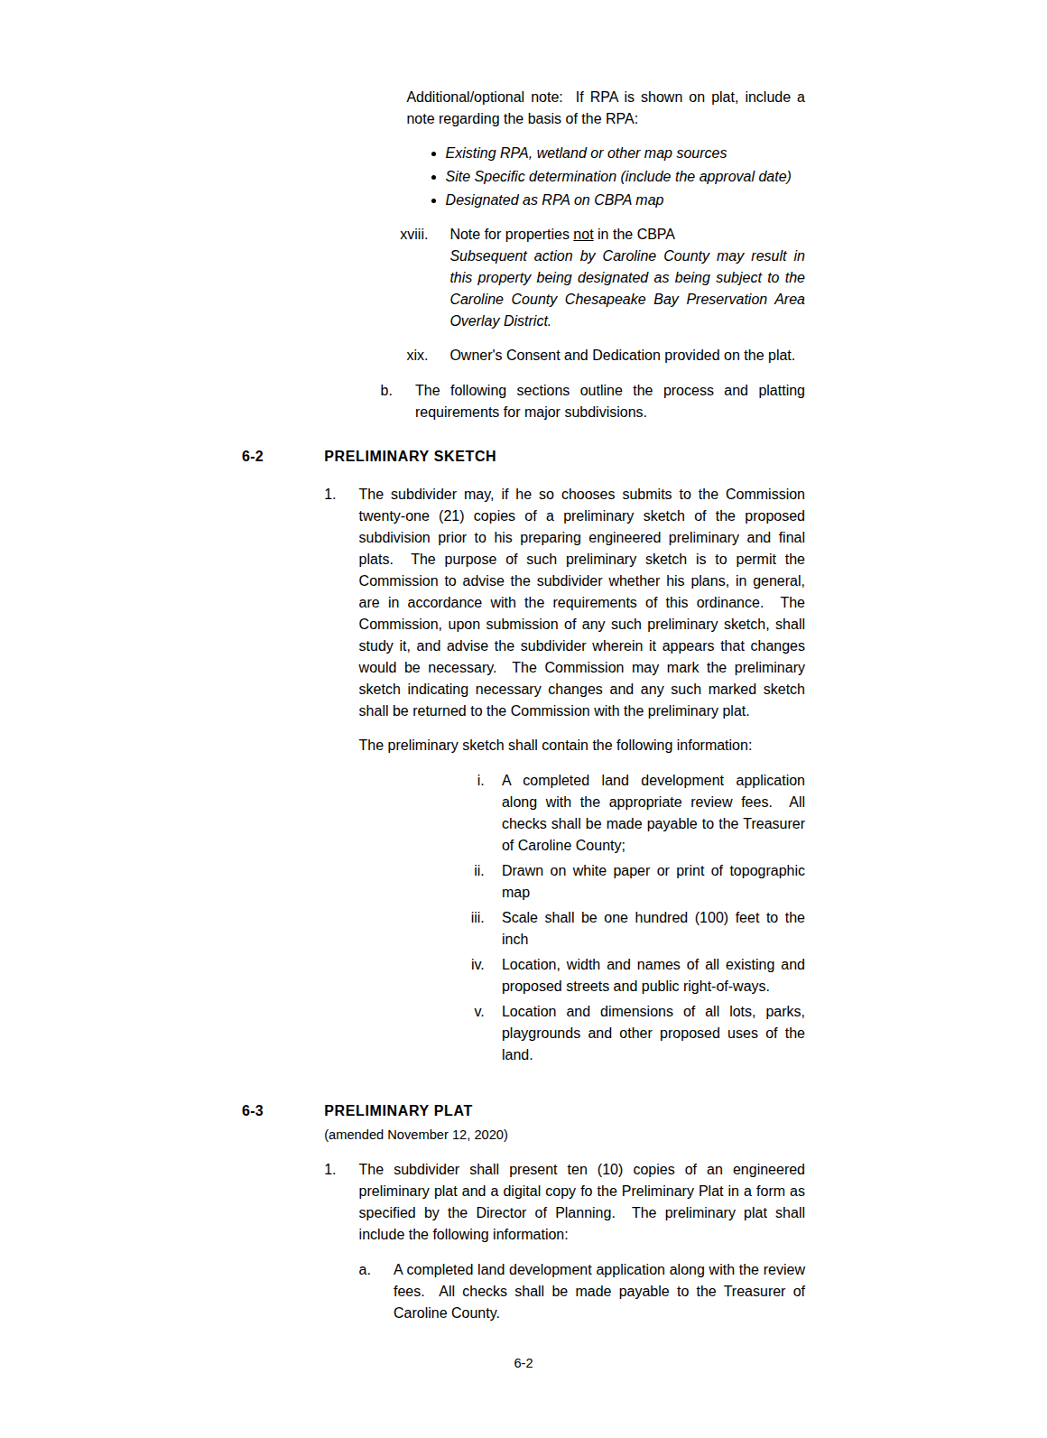Additional/optional note: If RPA is shown on plat, include a note regarding the basis of the RPA:
Existing RPA, wetland or other map sources
Site Specific determination (include the approval date)
Designated as RPA on CBPA map
xviii.
Note for properties not in the CBPA
Subsequent action by Caroline County may result in this property being designated as being subject to the Caroline County Chesapeake Bay Preservation Area Overlay District.
xix.
Owner's Consent and Dedication provided on the plat.
b.
The following sections outline the process and platting requirements for major subdivisions.
6-2
PRELIMINARY SKETCH
1.
The subdivider may, if he so chooses submits to the Commission twenty-one (21) copies of a preliminary sketch of the proposed subdivision prior to his preparing engineered preliminary and final plats. The purpose of such preliminary sketch is to permit the Commission to advise the subdivider whether his plans, in general, are in accordance with the requirements of this ordinance. The Commission, upon submission of any such preliminary sketch, shall study it, and advise the subdivider wherein it appears that changes would be necessary. The Commission may mark the preliminary sketch indicating necessary changes and any such marked sketch shall be returned to the Commission with the preliminary plat.
The preliminary sketch shall contain the following information:
i.
A completed land development application along with the appropriate review fees. All checks shall be made payable to the Treasurer of Caroline County;
ii.
Drawn on white paper or print of topographic map
iii.
Scale shall be one hundred (100) feet to the inch
iv.
Location, width and names of all existing and proposed streets and public right-of-ways.
v.
Location and dimensions of all lots, parks, playgrounds and other proposed uses of the land.
6-3
PRELIMINARY PLAT
(amended November 12, 2020)
1.
The subdivider shall present ten (10) copies of an engineered preliminary plat and a digital copy fo the Preliminary Plat in a form as specified by the Director of Planning. The preliminary plat shall include the following information:
a.
A completed land development application along with the review fees. All checks shall be made payable to the Treasurer of Caroline County.
6-2